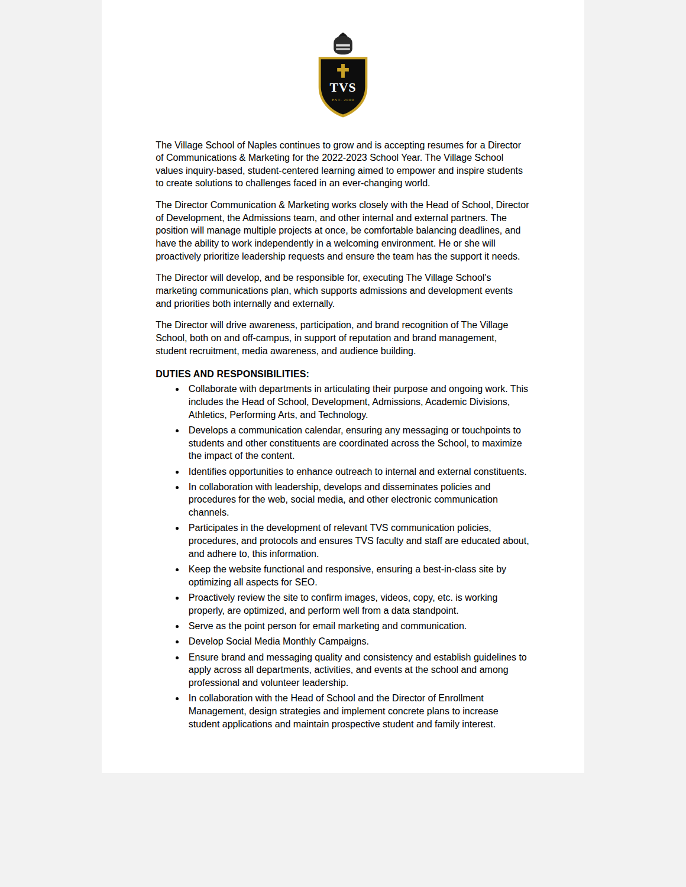The Village School of Naples crest TVS EST. 2000
The Village School of Naples continues to grow and is accepting resumes for a Director of Communications & Marketing for the 2022-2023 School Year. The Village School values inquiry-based, student-centered learning aimed to empower and inspire students to create solutions to challenges faced in an ever-changing world.
The Director Communication & Marketing works closely with the Head of School, Director of Development, the Admissions team, and other internal and external partners. The position will manage multiple projects at once, be comfortable balancing deadlines, and have the ability to work independently in a welcoming environment. He or she will proactively prioritize leadership requests and ensure the team has the support it needs.
The Director will develop, and be responsible for, executing The Village School's marketing communications plan, which supports admissions and development events and priorities both internally and externally.
The Director will drive awareness, participation, and brand recognition of The Village School, both on and off-campus, in support of reputation and brand management, student recruitment, media awareness, and audience building.
DUTIES AND RESPONSIBILITIES:
Collaborate with departments in articulating their purpose and ongoing work. This includes the Head of School, Development, Admissions, Academic Divisions, Athletics, Performing Arts, and Technology.
Develops a communication calendar, ensuring any messaging or touchpoints to students and other constituents are coordinated across the School, to maximize the impact of the content.
Identifies opportunities to enhance outreach to internal and external constituents.
In collaboration with leadership, develops and disseminates policies and procedures for the web, social media, and other electronic communication channels.
Participates in the development of relevant TVS communication policies, procedures, and protocols and ensures TVS faculty and staff are educated about, and adhere to, this information.
Keep the website functional and responsive, ensuring a best-in-class site by optimizing all aspects for SEO.
Proactively review the site to confirm images, videos, copy, etc. is working properly, are optimized, and perform well from a data standpoint.
Serve as the point person for email marketing and communication.
Develop Social Media Monthly Campaigns.
Ensure brand and messaging quality and consistency and establish guidelines to apply across all departments, activities, and events at the school and among professional and volunteer leadership.
In collaboration with the Head of School and the Director of Enrollment Management, design strategies and implement concrete plans to increase student applications and maintain prospective student and family interest.